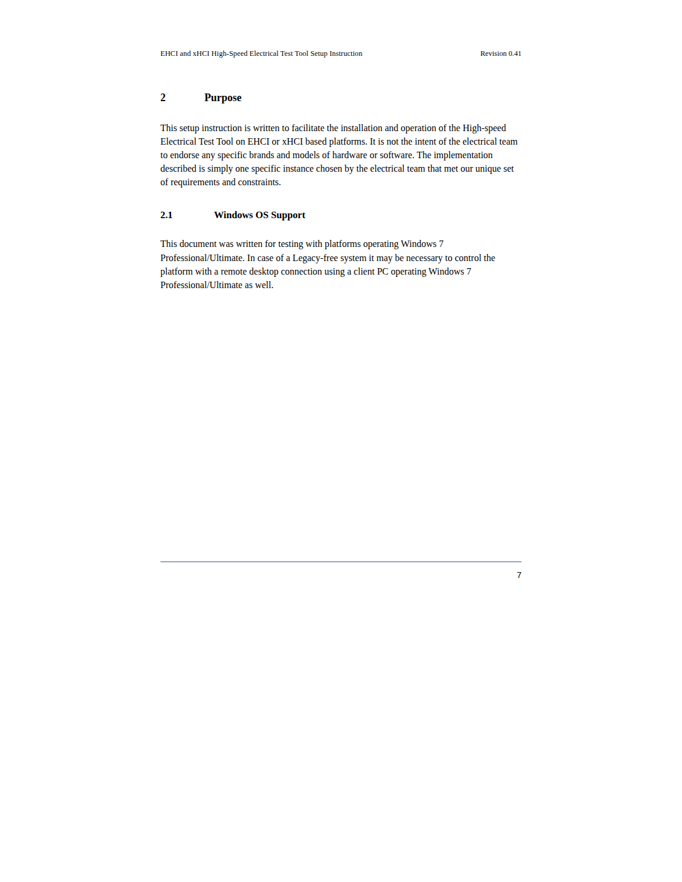EHCI and xHCI High-Speed Electrical Test Tool Setup Instruction
Revision 0.41
2 Purpose
This setup instruction is written to facilitate the installation and operation of the High-speed Electrical Test Tool on EHCI or xHCI based platforms. It is not the intent of the electrical team to endorse any specific brands and models of hardware or software. The implementation described is simply one specific instance chosen by the electrical team that met our unique set of requirements and constraints.
2.1 Windows OS Support
This document was written for testing with platforms operating Windows 7 Professional/Ultimate. In case of a Legacy-free system it may be necessary to control the platform with a remote desktop connection using a client PC operating Windows 7 Professional/Ultimate as well.
7